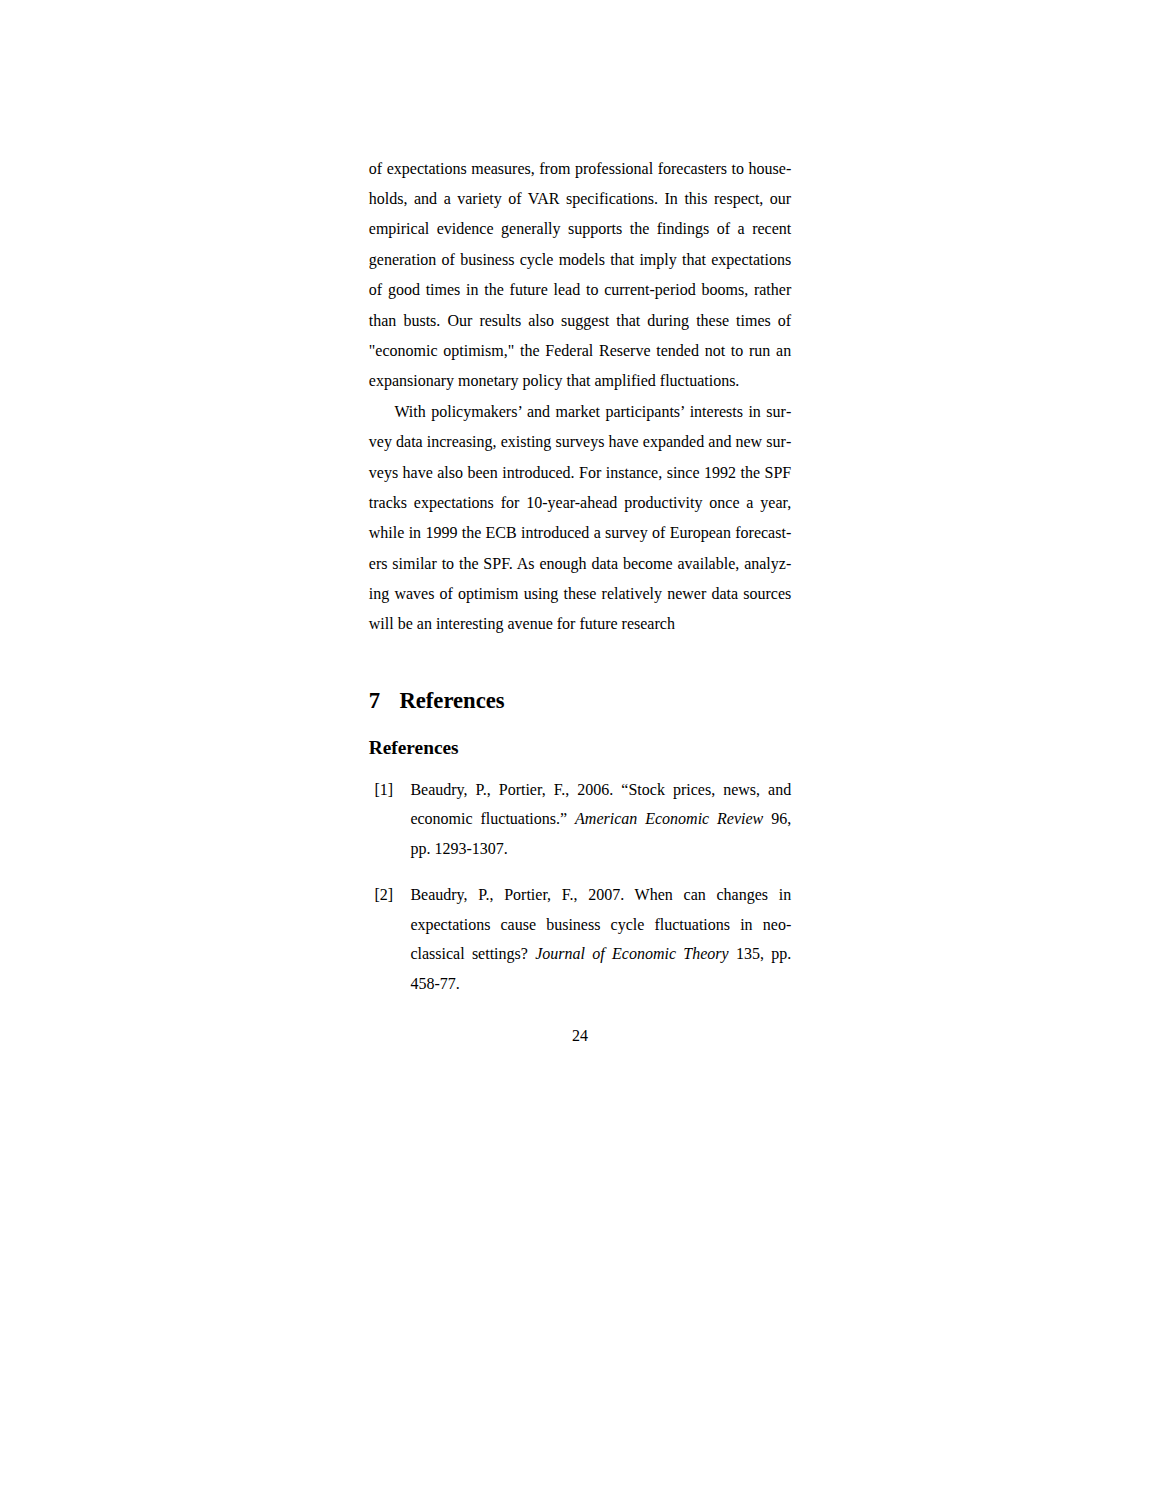of expectations measures, from professional forecasters to households, and a variety of VAR specifications. In this respect, our empirical evidence generally supports the findings of a recent generation of business cycle models that imply that expectations of good times in the future lead to current-period booms, rather than busts. Our results also suggest that during these times of "economic optimism," the Federal Reserve tended not to run an expansionary monetary policy that amplified fluctuations.
With policymakers’ and market participants’ interests in survey data increasing, existing surveys have expanded and new surveys have also been introduced. For instance, since 1992 the SPF tracks expectations for 10-year-ahead productivity once a year, while in 1999 the ECB introduced a survey of European forecasters similar to the SPF. As enough data become available, analyzing waves of optimism using these relatively newer data sources will be an interesting avenue for future research
7 References
References
[1] Beaudry, P., Portier, F., 2006. “Stock prices, news, and economic fluctuations.” American Economic Review 96, pp. 1293-1307.
[2] Beaudry, P., Portier, F., 2007. When can changes in expectations cause business cycle fluctuations in neo-classical settings? Journal of Economic Theory 135, pp. 458-77.
24